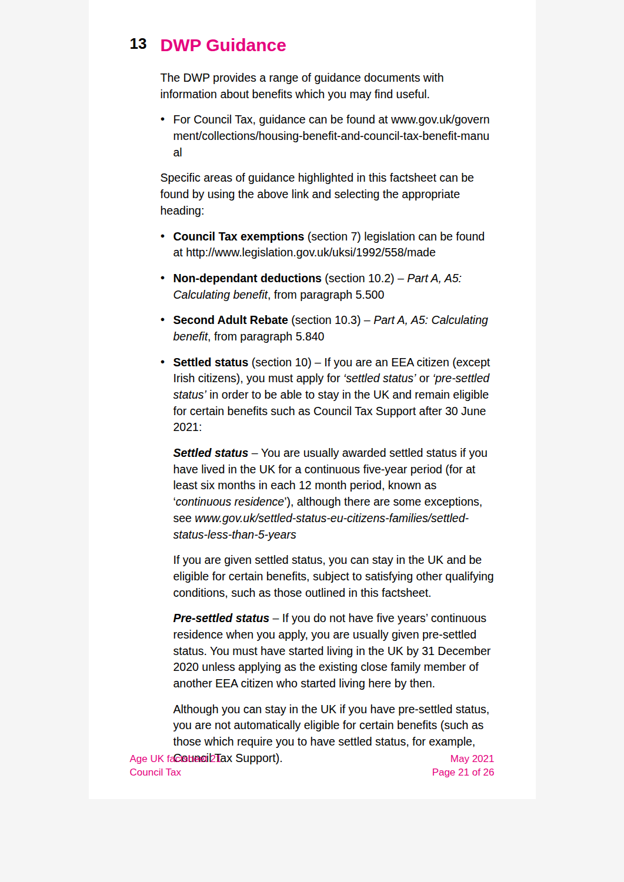13 DWP Guidance
The DWP provides a range of guidance documents with information about benefits which you may find useful.
For Council Tax, guidance can be found at www.gov.uk/government/collections/housing-benefit-and-council-tax-benefit-manual
Specific areas of guidance highlighted in this factsheet can be found by using the above link and selecting the appropriate heading:
Council Tax exemptions (section 7) legislation can be found at http://www.legislation.gov.uk/uksi/1992/558/made
Non-dependant deductions (section 10.2) – Part A, A5: Calculating benefit, from paragraph 5.500
Second Adult Rebate (section 10.3) – Part A, A5: Calculating benefit, from paragraph 5.840
Settled status (section 10) – If you are an EEA citizen (except Irish citizens), you must apply for ‘settled status’ or ‘pre-settled status’ in order to be able to stay in the UK and remain eligible for certain benefits such as Council Tax Support after 30 June 2021:
Settled status – You are usually awarded settled status if you have lived in the UK for a continuous five-year period (for at least six months in each 12 month period, known as ‘continuous residence’), although there are some exceptions, see www.gov.uk/settled-status-eu-citizens-families/settled-status-less-than-5-years
If you are given settled status, you can stay in the UK and be eligible for certain benefits, subject to satisfying other qualifying conditions, such as those outlined in this factsheet.
Pre-settled status – If you do not have five years’ continuous residence when you apply, you are usually given pre-settled status. You must have started living in the UK by 31 December 2020 unless applying as the existing close family member of another EEA citizen who started living here by then.
Although you can stay in the UK if you have pre-settled status, you are not automatically eligible for certain benefits (such as those which require you to have settled status, for example, Council Tax Support).
Age UK factsheet 21
Council Tax
May 2021
Page 21 of 26